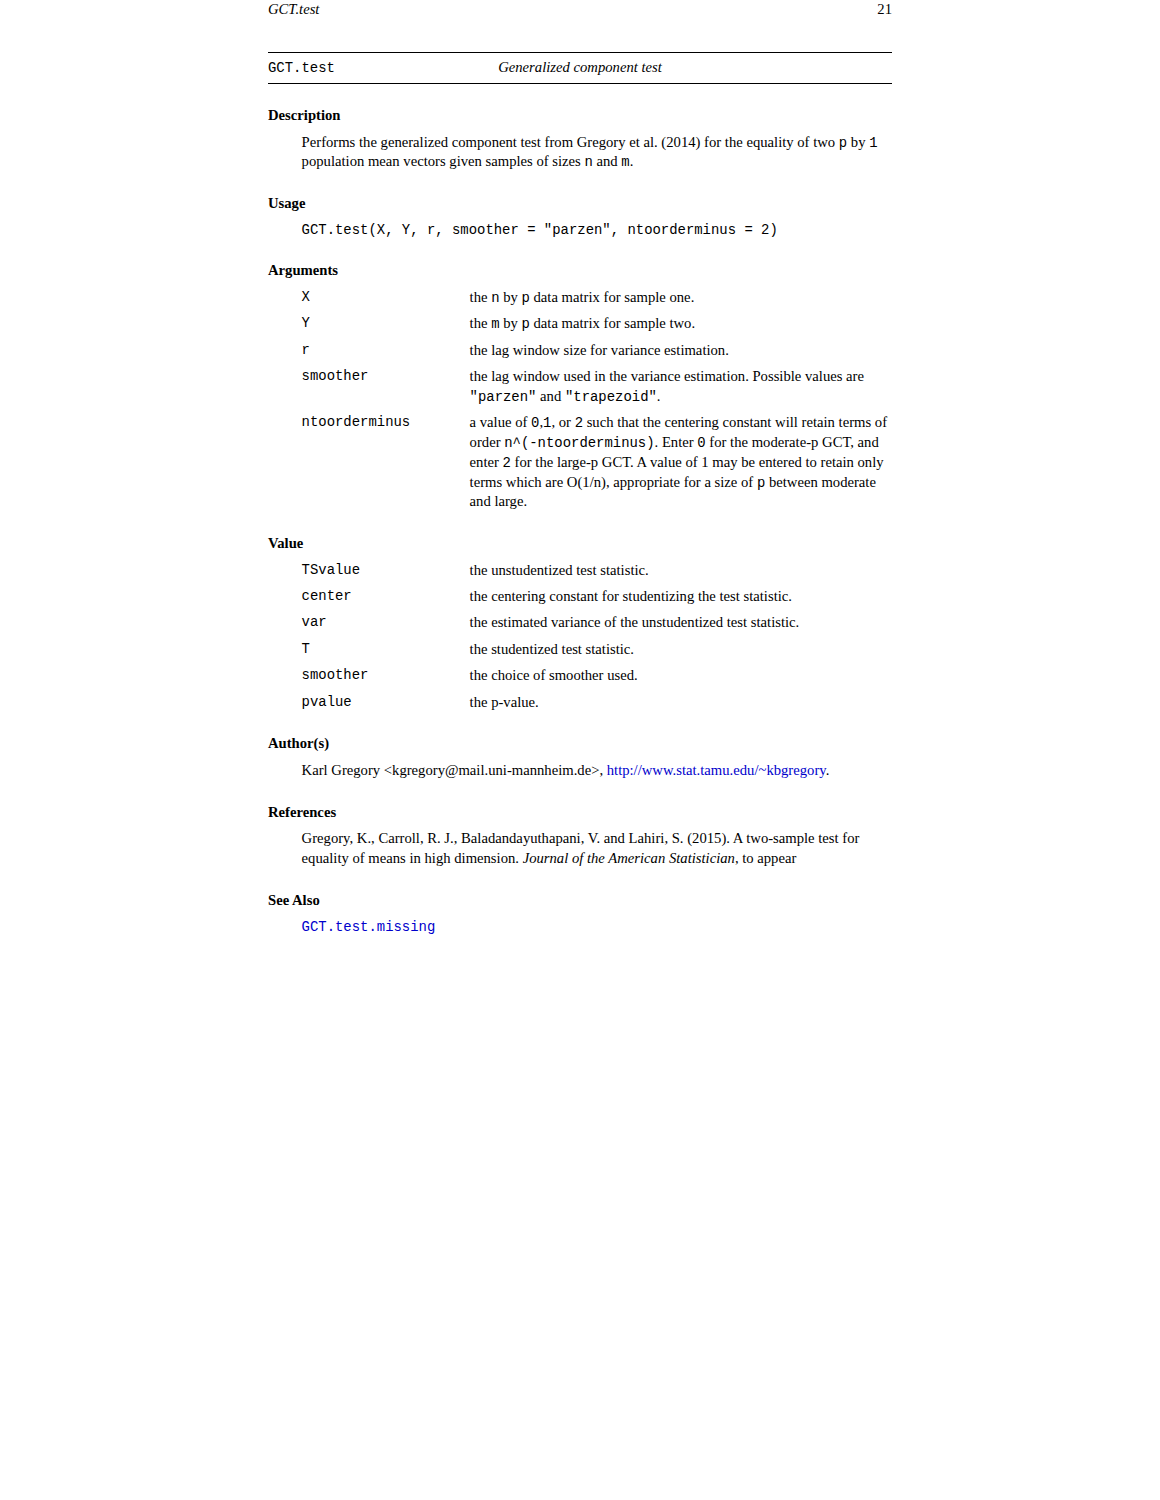GCT.test 21
GCT.test Generalized component test
Description
Performs the generalized component test from Gregory et al. (2014) for the equality of two p by 1 population mean vectors given samples of sizes n and m.
Usage
GCT.test(X, Y, r, smoother = "parzen", ntoorderminus = 2)
Arguments
X
the n by p data matrix for sample one.
Y
the m by p data matrix for sample two.
r
the lag window size for variance estimation.
smoother
the lag window used in the variance estimation. Possible values are "parzen" and "trapezoid".
ntoorderminus
a value of 0,1, or 2 such that the centering constant will retain terms of order n^(-ntoorderminus). Enter 0 for the moderate-p GCT, and enter 2 for the large-p GCT. A value of 1 may be entered to retain only terms which are O(1/n), appropriate for a size of p between moderate and large.
Value
TSvalue
the unstudentized test statistic.
center
the centering constant for studentizing the test statistic.
var
the estimated variance of the unstudentized test statistic.
T
the studentized test statistic.
smoother
the choice of smoother used.
pvalue
the p-value.
Author(s)
Karl Gregory <kgregory@mail.uni-mannheim.de>, http://www.stat.tamu.edu/~kbgregory.
References
Gregory, K., Carroll, R. J., Baladandayuthapani, V. and Lahiri, S. (2015). A two-sample test for equality of means in high dimension. Journal of the American Statistician, to appear
See Also
GCT.test.missing